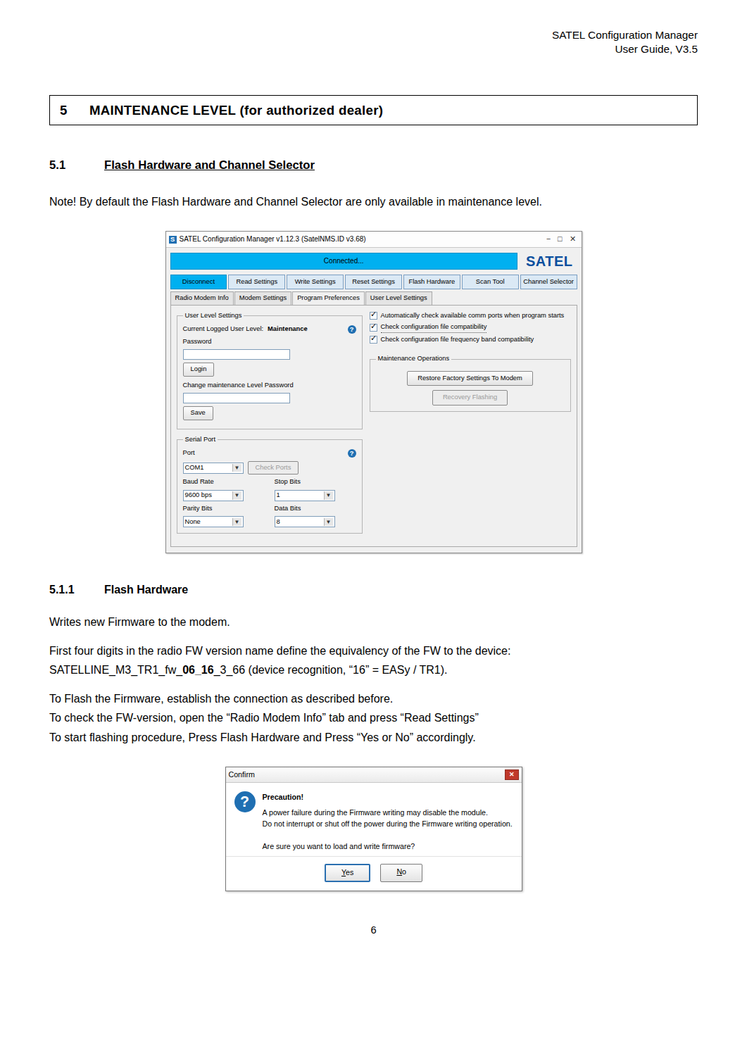SATEL Configuration Manager
User Guide, V3.5
5 MAINTENANCE LEVEL (for authorized dealer)
5.1 Flash Hardware and Channel Selector
Note! By default the Flash Hardware and Channel Selector are only available in maintenance level.
S SATEL Configuration Manager v1.12.3 (SatelNMS.ID v3.68)
−□✕
Connected...
SATEL
Disconnect
Read Settings
Write Settings
Reset Settings
Flash Hardware
Scan Tool
Channel Selector
Radio Modem Info
Modem Settings
Program Preferences
User Level Settings
User Level Settings
Current Logged User Level: Maintenance ?
Password
Login
Change maintenance Level Password
Save
Serial Port
Port ?
COM1 ▼ Check Ports
Baud Rate Stop Bits 9600 bps ▼ 1 ▼ Parity Bits Data Bits None ▼ 8 ▼
Automatically check available comm ports when program starts
Check configuration file compatibility
Check configuration file frequency band compatibility
Maintenance Operations
Restore Factory Settings To Modem Recovery Flashing
5.1.1 Flash Hardware
Writes new Firmware to the modem.
First four digits in the radio FW version name define the equivalency of the FW to the device:
SATELLINE_M3_TR1_fw_06_16_3_66 (device recognition, “16” = EASy / TR1).
To Flash the Firmware, establish the connection as described before.
To check the FW-version, open the “Radio Modem Info” tab and press “Read Settings”
To start flashing procedure, Press Flash Hardware and Press “Yes or No” accordingly.
Confirm ✕
?
Precaution! A power failure during the Firmware writing may disable the module.
Do not interrupt or shut off the power during the Firmware writing operation.
Are sure you want to load and write firmware?
Yes No
6